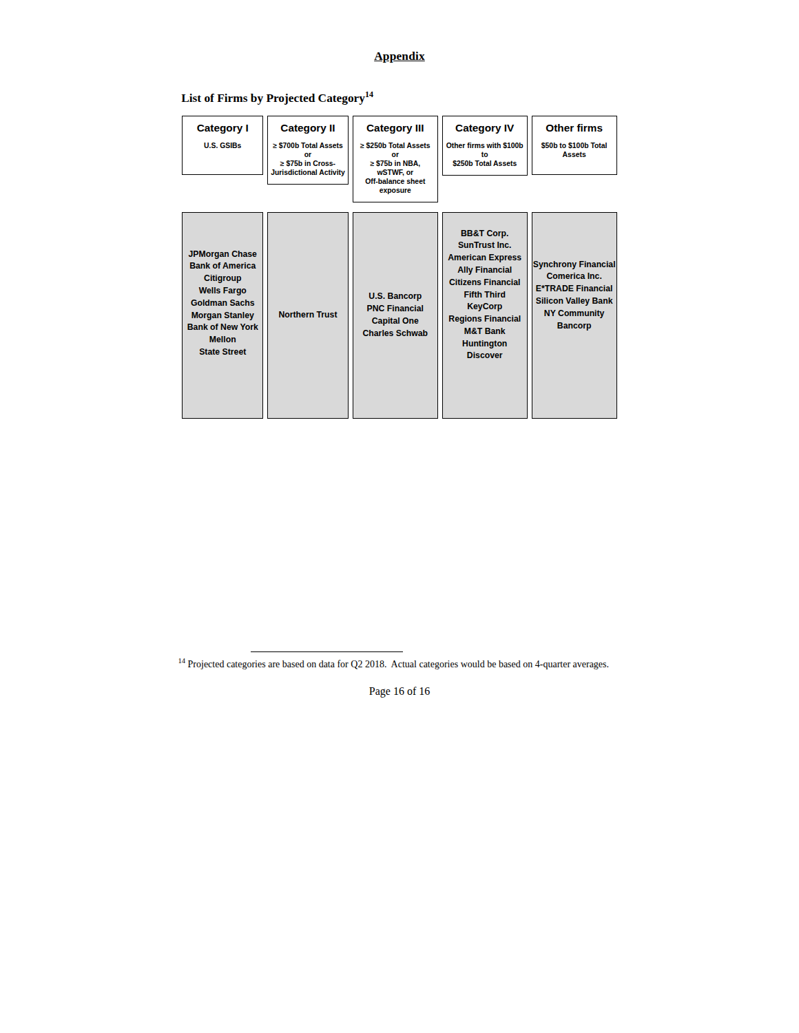Appendix
List of Firms by Projected Category14
| Category I U.S. GSIBs | Category II ≥ $700b Total Assets or ≥ $75b in Cross- Jurisdictional Activity | Category III ≥ $250b Total Assets or ≥ $75b in NBA, wSTWF, or Off-balance sheet exposure | Category IV Other firms with $100b to $250b Total Assets | Other firms $50b to $100b Total Assets |
| JPMorgan Chase Bank of America Citigroup Wells Fargo Goldman Sachs Morgan Stanley Bank of New York Mellon State Street | Northern Trust | U.S. Bancorp PNC Financial Capital One Charles Schwab | BB&T Corp. SunTrust Inc. American Express Ally Financial Citizens Financial Fifth Third KeyCorp Regions Financial M&T Bank Huntington Discover | Synchrony Financial Comerica Inc. E*TRADE Financial Silicon Valley Bank NY Community Bancorp |
14 Projected categories are based on data for Q2 2018. Actual categories would be based on 4-quarter averages.
Page 16 of 16